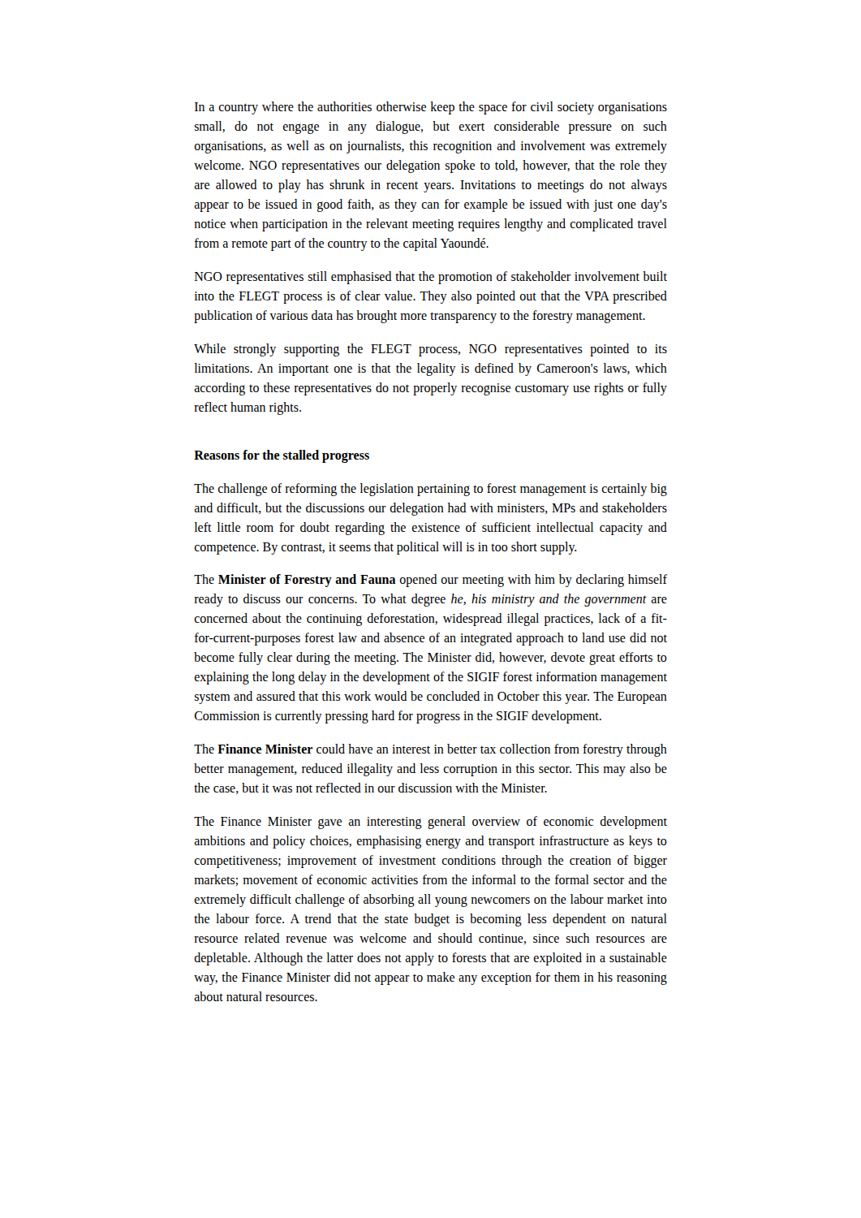In a country where the authorities otherwise keep the space for civil society organisations small, do not engage in any dialogue, but exert considerable pressure on such organisations, as well as on journalists, this recognition and involvement was extremely welcome. NGO representatives our delegation spoke to told, however, that the role they are allowed to play has shrunk in recent years. Invitations to meetings do not always appear to be issued in good faith, as they can for example be issued with just one day's notice when participation in the relevant meeting requires lengthy and complicated travel from a remote part of the country to the capital Yaoundé.
NGO representatives still emphasised that the promotion of stakeholder involvement built into the FLEGT process is of clear value. They also pointed out that the VPA prescribed publication of various data has brought more transparency to the forestry management.
While strongly supporting the FLEGT process, NGO representatives pointed to its limitations. An important one is that the legality is defined by Cameroon's laws, which according to these representatives do not properly recognise customary use rights or fully reflect human rights.
Reasons for the stalled progress
The challenge of reforming the legislation pertaining to forest management is certainly big and difficult, but the discussions our delegation had with ministers, MPs and stakeholders left little room for doubt regarding the existence of sufficient intellectual capacity and competence. By contrast, it seems that political will is in too short supply.
The Minister of Forestry and Fauna opened our meeting with him by declaring himself ready to discuss our concerns. To what degree he, his ministry and the government are concerned about the continuing deforestation, widespread illegal practices, lack of a fit-for-current-purposes forest law and absence of an integrated approach to land use did not become fully clear during the meeting. The Minister did, however, devote great efforts to explaining the long delay in the development of the SIGIF forest information management system and assured that this work would be concluded in October this year. The European Commission is currently pressing hard for progress in the SIGIF development.
The Finance Minister could have an interest in better tax collection from forestry through better management, reduced illegality and less corruption in this sector. This may also be the case, but it was not reflected in our discussion with the Minister.
The Finance Minister gave an interesting general overview of economic development ambitions and policy choices, emphasising energy and transport infrastructure as keys to competitiveness; improvement of investment conditions through the creation of bigger markets; movement of economic activities from the informal to the formal sector and the extremely difficult challenge of absorbing all young newcomers on the labour market into the labour force. A trend that the state budget is becoming less dependent on natural resource related revenue was welcome and should continue, since such resources are depletable. Although the latter does not apply to forests that are exploited in a sustainable way, the Finance Minister did not appear to make any exception for them in his reasoning about natural resources.